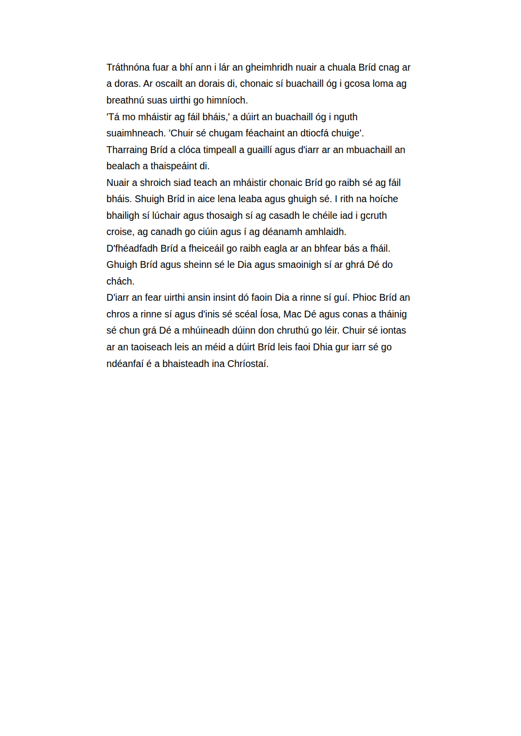Tráthnóna fuar a bhí ann i lár an gheimhridh nuair a chuala Bríd cnag ar a doras. Ar oscailt an dorais di, chonaic sí buachaill óg i gcosa loma ag breathnú suas uirthi go himníoch.
'Tá mo mháistir ag fáil bháis,' a dúirt an buachaill óg i nguth suaimhneach. 'Chuir sé chugam féachaint an dtiocfá chuige'.
Tharraing Bríd a clóca timpeall a guaillí agus d'iarr ar an mbuachaill an bealach a thaispeáint di.
Nuair a shroich siad teach an mháistir chonaic Bríd go raibh sé ag fáil bháis. Shuigh Bríd in aice lena leaba agus ghuigh sé. I rith na hoíche bhailigh sí lúchair agus thosaigh sí ag casadh le chéile iad i gcruth croise, ag canadh go ciúin agus í ag déanamh amhlaidh.
D'fhéadfadh Bríd a fheiceáil go raibh eagla ar an bhfear bás a fháil.
Ghuigh Bríd agus sheinn sé le Dia agus smaoinigh sí ar ghrá Dé do chách.
D'iarr an fear uirthi ansin insint dó faoin Dia a rinne sí guí. Phioc Bríd an chros a rinne sí agus d'inis sé scéal Íosa, Mac Dé agus conas a tháinig sé chun grá Dé a mhúineadh dúinn don chruthú go léir. Chuir sé iontas ar an taoiseach leis an méid a dúirt Bríd leis faoi Dhia gur iarr sé go ndéanfaí é a bhaisteadh ina Chríostaí.